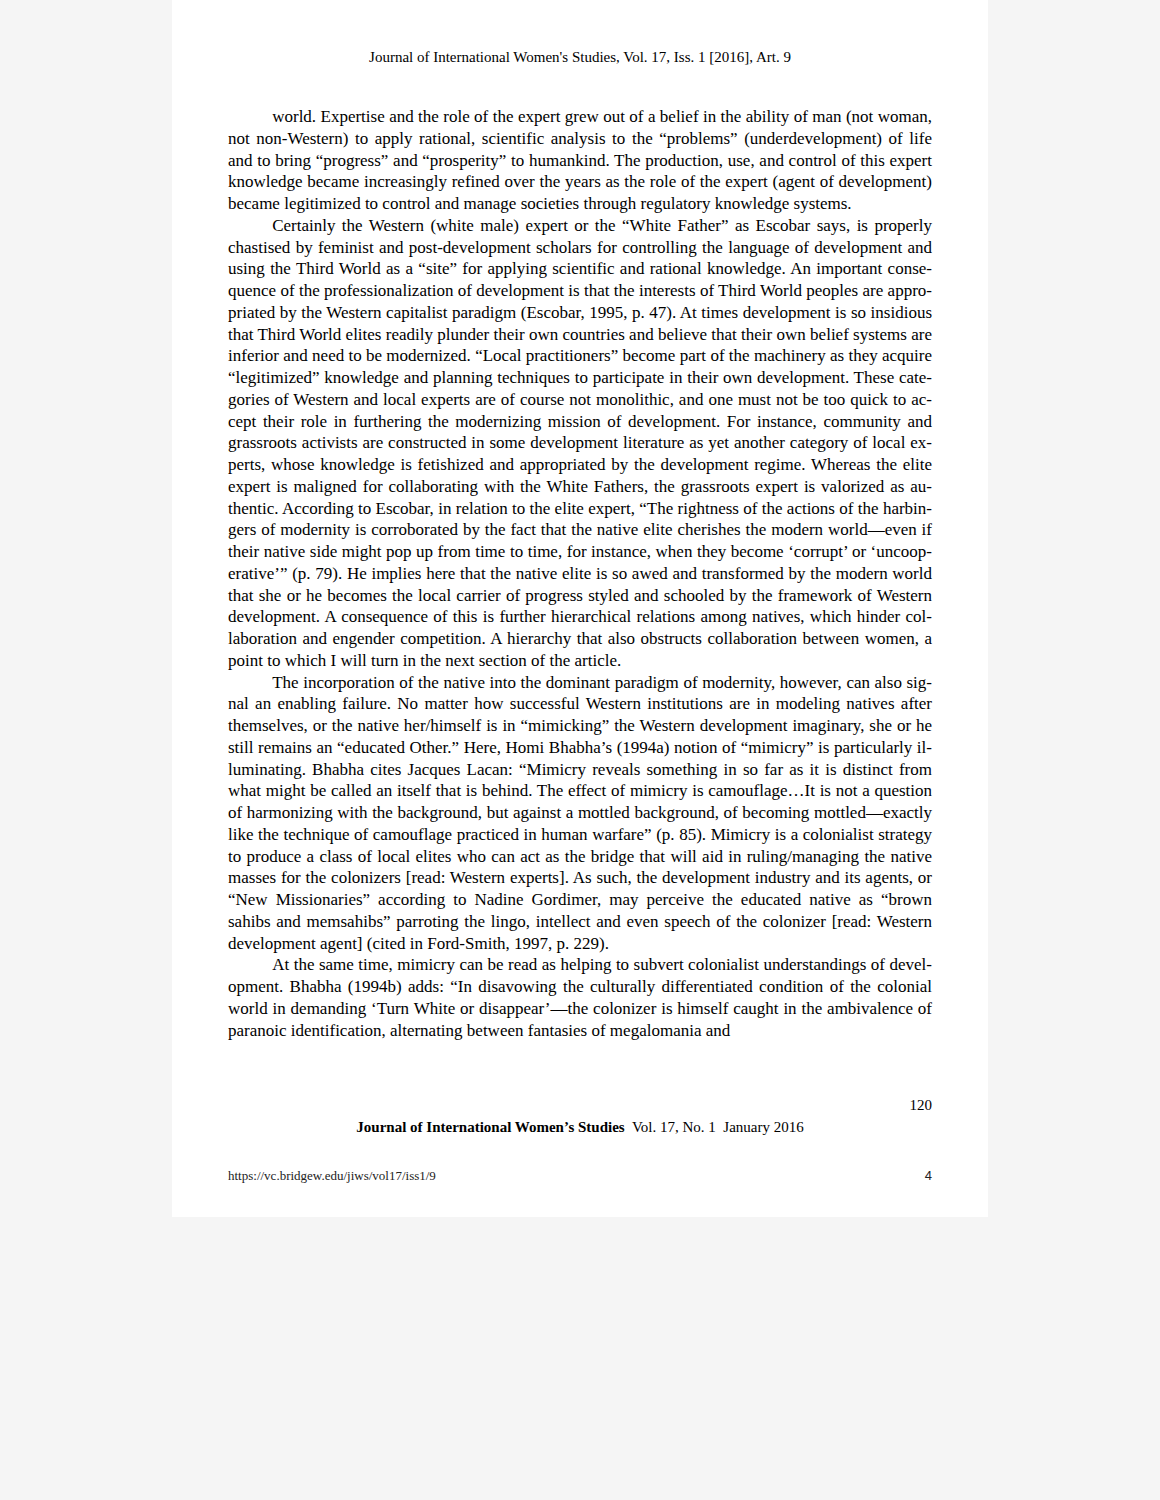Journal of International Women's Studies, Vol. 17, Iss. 1 [2016], Art. 9
world. Expertise and the role of the expert grew out of a belief in the ability of man (not woman, not non-Western) to apply rational, scientific analysis to the “problems” (underdevelopment) of life and to bring “progress” and “prosperity” to humankind. The production, use, and control of this expert knowledge became increasingly refined over the years as the role of the expert (agent of development) became legitimized to control and manage societies through regulatory knowledge systems.
Certainly the Western (white male) expert or the “White Father” as Escobar says, is properly chastised by feminist and post-development scholars for controlling the language of development and using the Third World as a “site” for applying scientific and rational knowledge. An important consequence of the professionalization of development is that the interests of Third World peoples are appropriated by the Western capitalist paradigm (Escobar, 1995, p. 47). At times development is so insidious that Third World elites readily plunder their own countries and believe that their own belief systems are inferior and need to be modernized. “Local practitioners” become part of the machinery as they acquire “legitimized” knowledge and planning techniques to participate in their own development. These categories of Western and local experts are of course not monolithic, and one must not be too quick to accept their role in furthering the modernizing mission of development. For instance, community and grassroots activists are constructed in some development literature as yet another category of local experts, whose knowledge is fetishized and appropriated by the development regime. Whereas the elite expert is maligned for collaborating with the White Fathers, the grassroots expert is valorized as authentic. According to Escobar, in relation to the elite expert, “The rightness of the actions of the harbingers of modernity is corroborated by the fact that the native elite cherishes the modern world—even if their native side might pop up from time to time, for instance, when they become ‘corrupt’ or ‘uncooperative’” (p. 79). He implies here that the native elite is so awed and transformed by the modern world that she or he becomes the local carrier of progress styled and schooled by the framework of Western development. A consequence of this is further hierarchical relations among natives, which hinder collaboration and engender competition. A hierarchy that also obstructs collaboration between women, a point to which I will turn in the next section of the article.
The incorporation of the native into the dominant paradigm of modernity, however, can also signal an enabling failure. No matter how successful Western institutions are in modeling natives after themselves, or the native her/himself is in “mimicking” the Western development imaginary, she or he still remains an “educated Other.” Here, Homi Bhabha’s (1994a) notion of “mimicry” is particularly illuminating. Bhabha cites Jacques Lacan: “Mimicry reveals something in so far as it is distinct from what might be called an itself that is behind. The effect of mimicry is camouflage…It is not a question of harmonizing with the background, but against a mottled background, of becoming mottled—exactly like the technique of camouflage practiced in human warfare” (p. 85). Mimicry is a colonialist strategy to produce a class of local elites who can act as the bridge that will aid in ruling/managing the native masses for the colonizers [read: Western experts]. As such, the development industry and its agents, or “New Missionaries” according to Nadine Gordimer, may perceive the educated native as “brown sahibs and memsahibs” parroting the lingo, intellect and even speech of the colonizer [read: Western development agent] (cited in Ford-Smith, 1997, p. 229).
At the same time, mimicry can be read as helping to subvert colonialist understandings of development. Bhabha (1994b) adds: “In disavowing the culturally differentiated condition of the colonial world in demanding ‘Turn White or disappear’—the colonizer is himself caught in the ambivalence of paranoic identification, alternating between fantasies of megalomania and
120
Journal of International Women’s Studies Vol. 17, No. 1 January 2016
https://vc.bridgew.edu/jiws/vol17/iss1/9 4